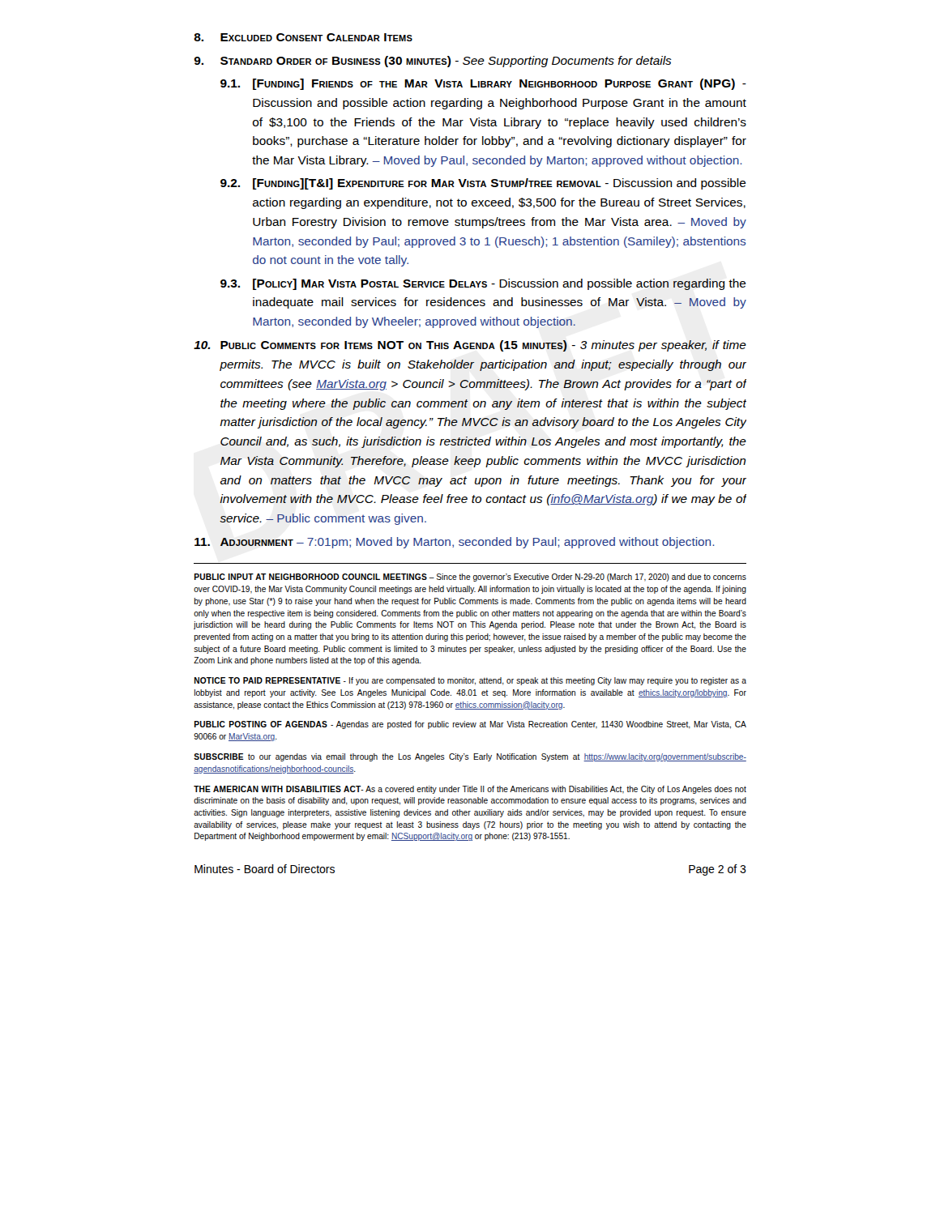DRAFT
Excluded Consent Calendar Items
Standard Order of Business (30 minutes) - See Supporting Documents for details
9.1. [Funding] Friends of the Mar Vista Library Neighborhood Purpose Grant (NPG) - Discussion and possible action regarding a Neighborhood Purpose Grant in the amount of $3,100 to the Friends of the Mar Vista Library to “replace heavily used children’s books”, purchase a “Literature holder for lobby”, and a “revolving dictionary displayer” for the Mar Vista Library. – Moved by Paul, seconded by Marton; approved without objection.
9.2. [Funding][T&I] Expenditure for Mar Vista Stump/tree removal - Discussion and possible action regarding an expenditure, not to exceed, $3,500 for the Bureau of Street Services, Urban Forestry Division to remove stumps/trees from the Mar Vista area. – Moved by Marton, seconded by Paul; approved 3 to 1 (Ruesch); 1 abstention (Samiley); abstentions do not count in the vote tally.
9.3. [Policy] Mar Vista Postal Service Delays - Discussion and possible action regarding the inadequate mail services for residences and businesses of Mar Vista. – Moved by Marton, seconded by Wheeler; approved without objection.
Public Comments for Items NOT on This Agenda (15 minutes) - 3 minutes per speaker, if time permits. The MVCC is built on Stakeholder participation and input; especially through our committees (see MarVista.org > Council > Committees). The Brown Act provides for a “part of the meeting where the public can comment on any item of interest that is within the subject matter jurisdiction of the local agency.” The MVCC is an advisory board to the Los Angeles City Council and, as such, its jurisdiction is restricted within Los Angeles and most importantly, the Mar Vista Community. Therefore, please keep public comments within the MVCC jurisdiction and on matters that the MVCC may act upon in future meetings. Thank you for your involvement with the MVCC. Please feel free to contact us (info@MarVista.org) if we may be of service. – Public comment was given.
Adjournment – 7:01pm; Moved by Marton, seconded by Paul; approved without objection.
PUBLIC INPUT AT NEIGHBORHOOD COUNCIL MEETINGS – Since the governor’s Executive Order N-29-20 (March 17, 2020) and due to concerns over COVID-19, the Mar Vista Community Council meetings are held virtually. All information to join virtually is located at the top of the agenda. If joining by phone, use Star (*) 9 to raise your hand when the request for Public Comments is made. Comments from the public on agenda items will be heard only when the respective item is being considered. Comments from the public on other matters not appearing on the agenda that are within the Board’s jurisdiction will be heard during the Public Comments for Items NOT on This Agenda period. Please note that under the Brown Act, the Board is prevented from acting on a matter that you bring to its attention during this period; however, the issue raised by a member of the public may become the subject of a future Board meeting. Public comment is limited to 3 minutes per speaker, unless adjusted by the presiding officer of the Board. Use the Zoom Link and phone numbers listed at the top of this agenda.
NOTICE TO PAID REPRESENTATIVE - If you are compensated to monitor, attend, or speak at this meeting City law may require you to register as a lobbyist and report your activity. See Los Angeles Municipal Code. 48.01 et seq. More information is available at ethics.lacity.org/lobbying. For assistance, please contact the Ethics Commission at (213) 978-1960 or ethics.commission@lacity.org.
PUBLIC POSTING OF AGENDAS - Agendas are posted for public review at Mar Vista Recreation Center, 11430 Woodbine Street, Mar Vista, CA 90066 or MarVista.org.
SUBSCRIBE to our agendas via email through the Los Angeles City’s Early Notification System at https://www.lacity.org/government/subscribe-agendasnotifications/neighborhood-councils.
THE AMERICAN WITH DISABILITIES ACT- As a covered entity under Title II of the Americans with Disabilities Act, the City of Los Angeles does not discriminate on the basis of disability and, upon request, will provide reasonable accommodation to ensure equal access to its programs, services and activities. Sign language interpreters, assistive listening devices and other auxiliary aids and/or services, may be provided upon request. To ensure availability of services, please make your request at least 3 business days (72 hours) prior to the meeting you wish to attend by contacting the Department of Neighborhood empowerment by email: NCSupport@lacity.org or phone: (213) 978-1551.
Minutes - Board of Directors Page 2 of 3